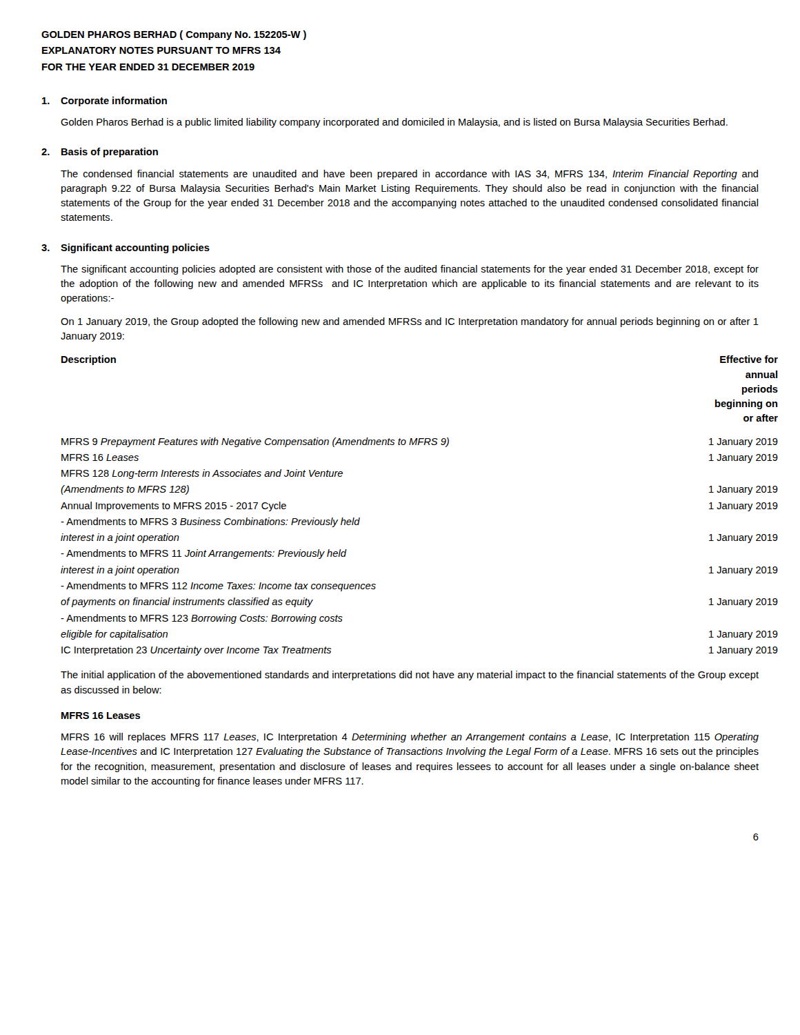GOLDEN PHAROS BERHAD ( Company No. 152205-W )
EXPLANATORY NOTES PURSUANT TO MFRS 134
FOR THE YEAR ENDED 31 DECEMBER 2019
1. Corporate information
Golden Pharos Berhad is a public limited liability company incorporated and domiciled in Malaysia, and is listed on Bursa Malaysia Securities Berhad.
2. Basis of preparation
The condensed financial statements are unaudited and have been prepared in accordance with IAS 34, MFRS 134, Interim Financial Reporting and paragraph 9.22 of Bursa Malaysia Securities Berhad's Main Market Listing Requirements. They should also be read in conjunction with the financial statements of the Group for the year ended 31 December 2018 and the accompanying notes attached to the unaudited condensed consolidated financial statements.
3. Significant accounting policies
The significant accounting policies adopted are consistent with those of the audited financial statements for the year ended 31 December 2018, except for the adoption of the following new and amended MFRSs and IC Interpretation which are applicable to its financial statements and are relevant to its operations:-
On 1 January 2019, the Group adopted the following new and amended MFRSs and IC Interpretation mandatory for annual periods beginning on or after 1 January 2019:
| Description | Effective for annual periods beginning on or after |
| MFRS 9 Prepayment Features with Negative Compensation (Amendments to MFRS 9) | 1 January 2019 |
| MFRS 16 Leases | 1 January 2019 |
| MFRS 128 Long-term Interests in Associates and Joint Venture | |
| (Amendments to MFRS 128) | 1 January 2019 |
| Annual Improvements to MFRS 2015 - 2017 Cycle | 1 January 2019 |
| - Amendments to MFRS 3 Business Combinations: Previously held | |
| interest in a joint operation | 1 January 2019 |
| - Amendments to MFRS 11 Joint Arrangements: Previously held | |
| interest in a joint operation | 1 January 2019 |
| - Amendments to MFRS 112 Income Taxes: Income tax consequences | |
| of payments on financial instruments classified as equity | 1 January 2019 |
| - Amendments to MFRS 123 Borrowing Costs: Borrowing costs | |
| eligible for capitalisation | 1 January 2019 |
| IC Interpretation 23 Uncertainty over Income Tax Treatments | 1 January 2019 |
The initial application of the abovementioned standards and interpretations did not have any material impact to the financial statements of the Group except as discussed in below:
MFRS 16 Leases
MFRS 16 will replaces MFRS 117 Leases, IC Interpretation 4 Determining whether an Arrangement contains a Lease, IC Interpretation 115 Operating Lease-Incentives and IC Interpretation 127 Evaluating the Substance of Transactions Involving the Legal Form of a Lease. MFRS 16 sets out the principles for the recognition, measurement, presentation and disclosure of leases and requires lessees to account for all leases under a single on-balance sheet model similar to the accounting for finance leases under MFRS 117.
6